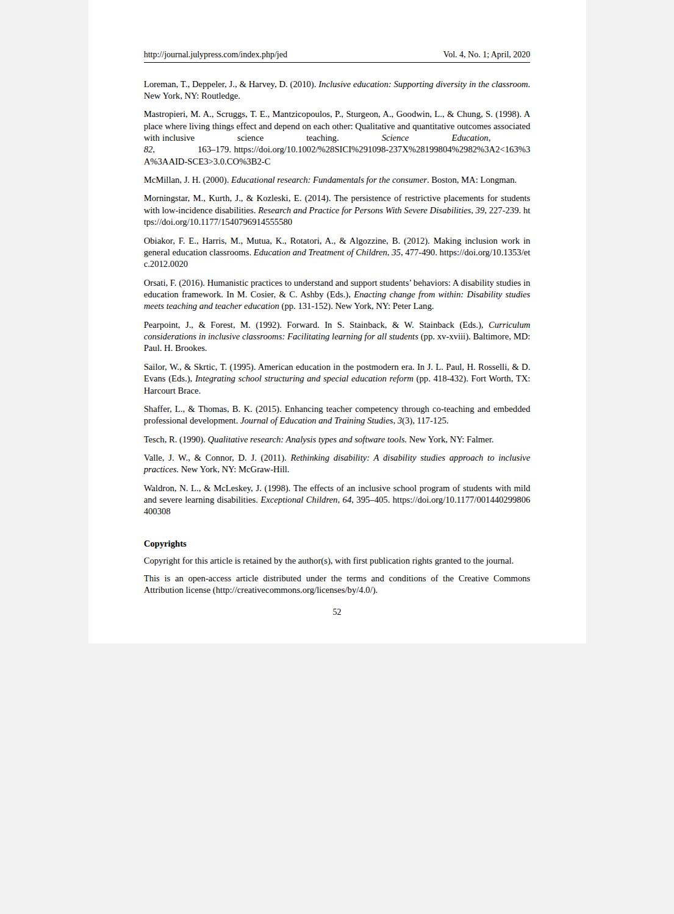http://journal.julypress.com/index.php/jed Vol. 4, No. 1; April, 2020
Loreman, T., Deppeler, J., & Harvey, D. (2010). Inclusive education: Supporting diversity in the classroom. New York, NY: Routledge.
Mastropieri, M. A., Scruggs, T. E., Mantzicopoulos, P., Sturgeon, A., Goodwin, L., & Chung, S. (1998). A place where living things effect and depend on each other: Qualitative and quantitative outcomes associated with inclusive science teaching. Science Education, 82, 163–179. https://doi.org/10.1002/%28SICI%291098-237X%28199804%2982%3A2<163%3A%3AAID-SCE3>3.0.CO%3B2-C
McMillan, J. H. (2000). Educational research: Fundamentals for the consumer. Boston, MA: Longman.
Morningstar, M., Kurth, J., & Kozleski, E. (2014). The persistence of restrictive placements for students with low-incidence disabilities. Research and Practice for Persons With Severe Disabilities, 39, 227-239. https://doi.org/10.1177/1540796914555580
Obiakor, F. E., Harris, M., Mutua, K., Rotatori, A., & Algozzine, B. (2012). Making inclusion work in general education classrooms. Education and Treatment of Children, 35, 477-490. https://doi.org/10.1353/etc.2012.0020
Orsati, F. (2016). Humanistic practices to understand and support students’ behaviors: A disability studies in education framework. In M. Cosier, & C. Ashby (Eds.), Enacting change from within: Disability studies meets teaching and teacher education (pp. 131-152). New York, NY: Peter Lang.
Pearpoint, J., & Forest, M. (1992). Forward. In S. Stainback, & W. Stainback (Eds.), Curriculum considerations in inclusive classrooms: Facilitating learning for all students (pp. xv-xviii). Baltimore, MD: Paul. H. Brookes.
Sailor, W., & Skrtic, T. (1995). American education in the postmodern era. In J. L. Paul, H. Rosselli, & D. Evans (Eds.), Integrating school structuring and special education reform (pp. 418-432). Fort Worth, TX: Harcourt Brace.
Shaffer, L., & Thomas, B. K. (2015). Enhancing teacher competency through co-teaching and embedded professional development. Journal of Education and Training Studies, 3(3), 117-125.
Tesch, R. (1990). Qualitative research: Analysis types and software tools. New York, NY: Falmer.
Valle, J. W., & Connor, D. J. (2011). Rethinking disability: A disability studies approach to inclusive practices. New York, NY: McGraw-Hill.
Waldron, N. L., & McLeskey, J. (1998). The effects of an inclusive school program of students with mild and severe learning disabilities. Exceptional Children, 64, 395–405. https://doi.org/10.1177/001440299806400308
Copyrights
Copyright for this article is retained by the author(s), with first publication rights granted to the journal.
This is an open-access article distributed under the terms and conditions of the Creative Commons Attribution license (http://creativecommons.org/licenses/by/4.0/).
52